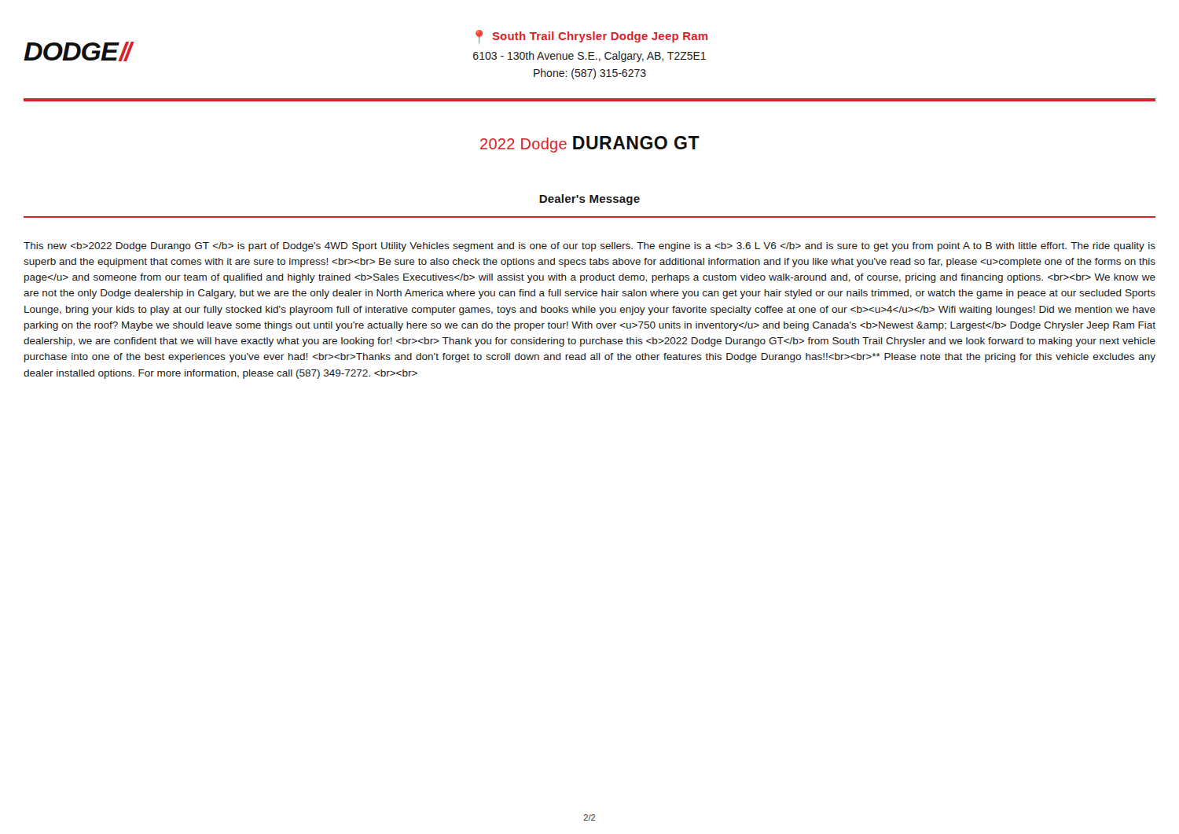DODGE//
📍South Trail Chrysler Dodge Jeep Ram
6103 - 130th Avenue S.E., Calgary, AB, T2Z5E1
Phone: (587) 315-6273
2022 Dodge DURANGO GT
Dealer's Message
This new <b>2022 Dodge Durango GT </b> is part of Dodge's 4WD Sport Utility Vehicles segment and is one of our top sellers. The engine is a <b> 3.6 L V6 </b> and is sure to get you from point A to B with little effort. The ride quality is superb and the equipment that comes with it are sure to impress! <br><br> Be sure to also check the options and specs tabs above for additional information and if you like what you've read so far, please <u>complete one of the forms on this page</u> and someone from our team of qualified and highly trained <b>Sales Executives</b> will assist you with a product demo, perhaps a custom video walk-around and, of course, pricing and financing options. <br><br> We know we are not the only Dodge dealership in Calgary, but we are the only dealer in North America where you can find a full service hair salon where you can get your hair styled or our nails trimmed, or watch the game in peace at our secluded Sports Lounge, bring your kids to play at our fully stocked kid's playroom full of interative computer games, toys and books while you enjoy your favorite specialty coffee at one of our <b><u>4</u></b> Wifi waiting lounges! Did we mention we have parking on the roof? Maybe we should leave some things out until you're actually here so we can do the proper tour! With over <u>750 units in inventory</u> and being Canada's <b>Newest &amp; Largest</b> Dodge Chrysler Jeep Ram Fiat dealership, we are confident that we will have exactly what you are looking for! <br><br> Thank you for considering to purchase this <b>2022 Dodge Durango GT</b> from South Trail Chrysler and we look forward to making your next vehicle purchase into one of the best experiences you've ever had! <br><br>Thanks and don't forget to scroll down and read all of the other features this Dodge Durango has!!<br><br>** Please note that the pricing for this vehicle excludes any dealer installed options. For more information, please call (587) 349-7272. <br><br>
2/2